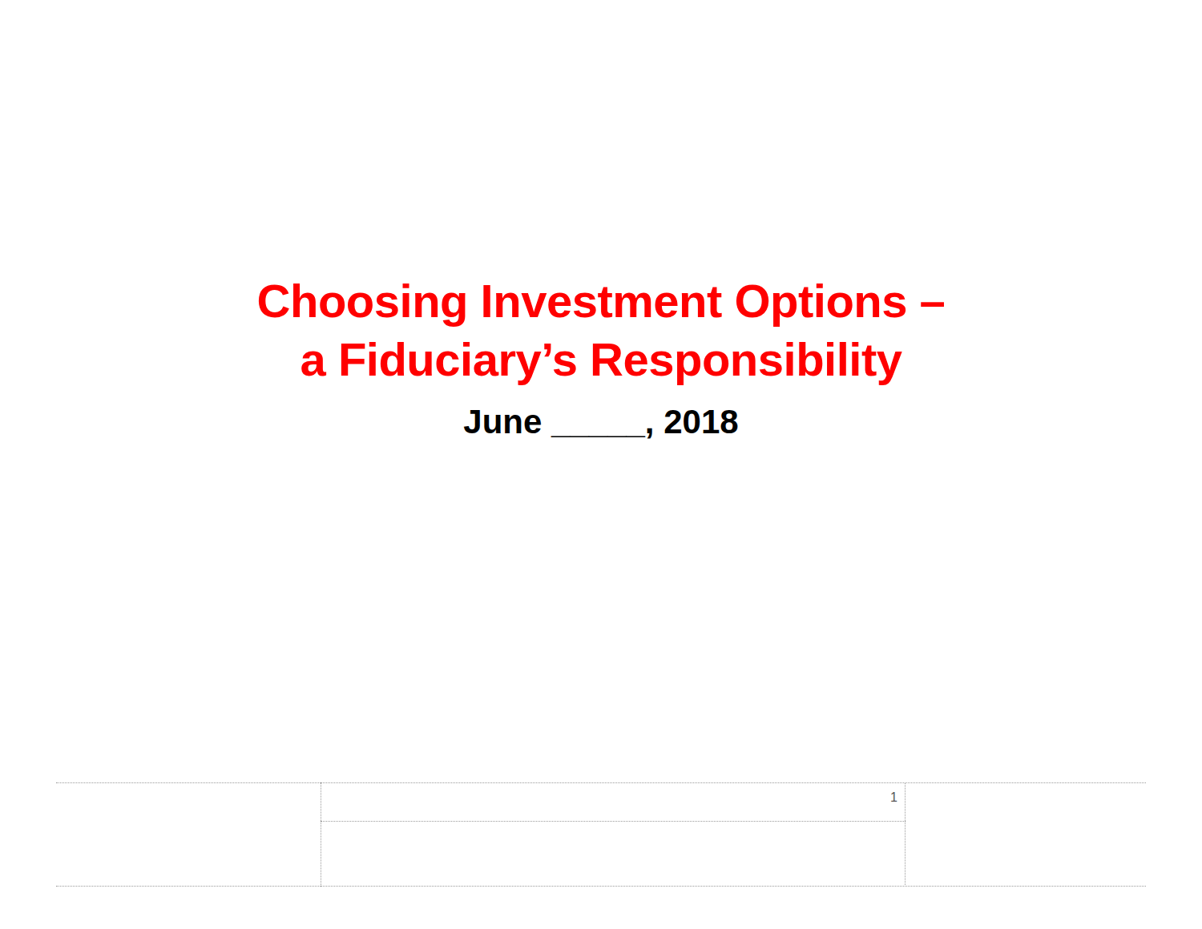Choosing Investment Options –
a Fiduciary’s Responsibility
June _____, 2018
1